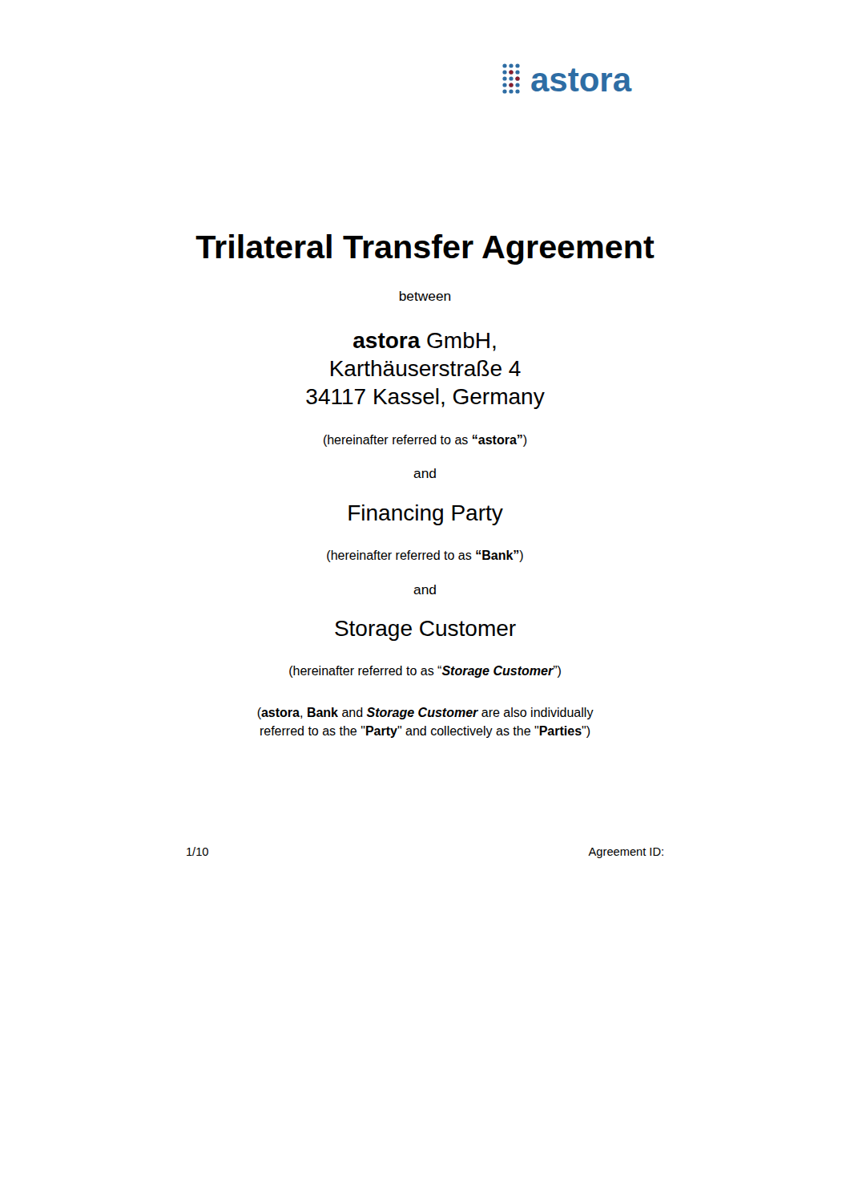astora
Trilateral Transfer Agreement
between
astora GmbH,
Karthäuserstraße 4
34117 Kassel, Germany
(hereinafter referred to as “astora”)
and
Financing Party
(hereinafter referred to as “Bank”)
and
Storage Customer
(hereinafter referred to as “Storage Customer”)
(astora, Bank and Storage Customer are also individually
referred to as the "Party" and collectively as the "Parties")
1/10 Agreement ID: